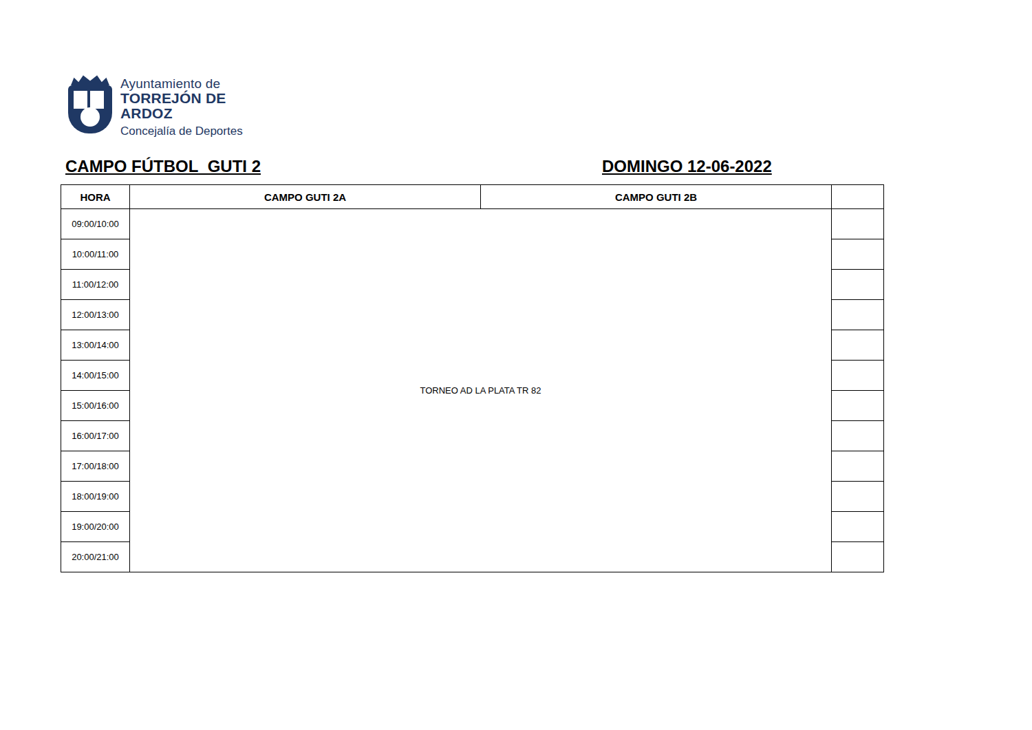Ayuntamiento de
TORREJÓN DE ARDOZ
Concejalía de Deportes
CAMPO FÚTBOL GUTI 2
DOMINGO 12-06-2022
| HORA | CAMPO GUTI 2A | CAMPO GUTI 2B | |
| --- | --- | --- | --- |
| 09:00/10:00 | TORNEO AD LA PLATA TR 82 | |
| 10:00/11:00 | |
| 11:00/12:00 | |
| 12:00/13:00 | |
| 13:00/14:00 | |
| 14:00/15:00 | |
| 15:00/16:00 | |
| 16:00/17:00 | |
| 17:00/18:00 | |
| 18:00/19:00 | |
| 19:00/20:00 | |
| 20:00/21:00 | |